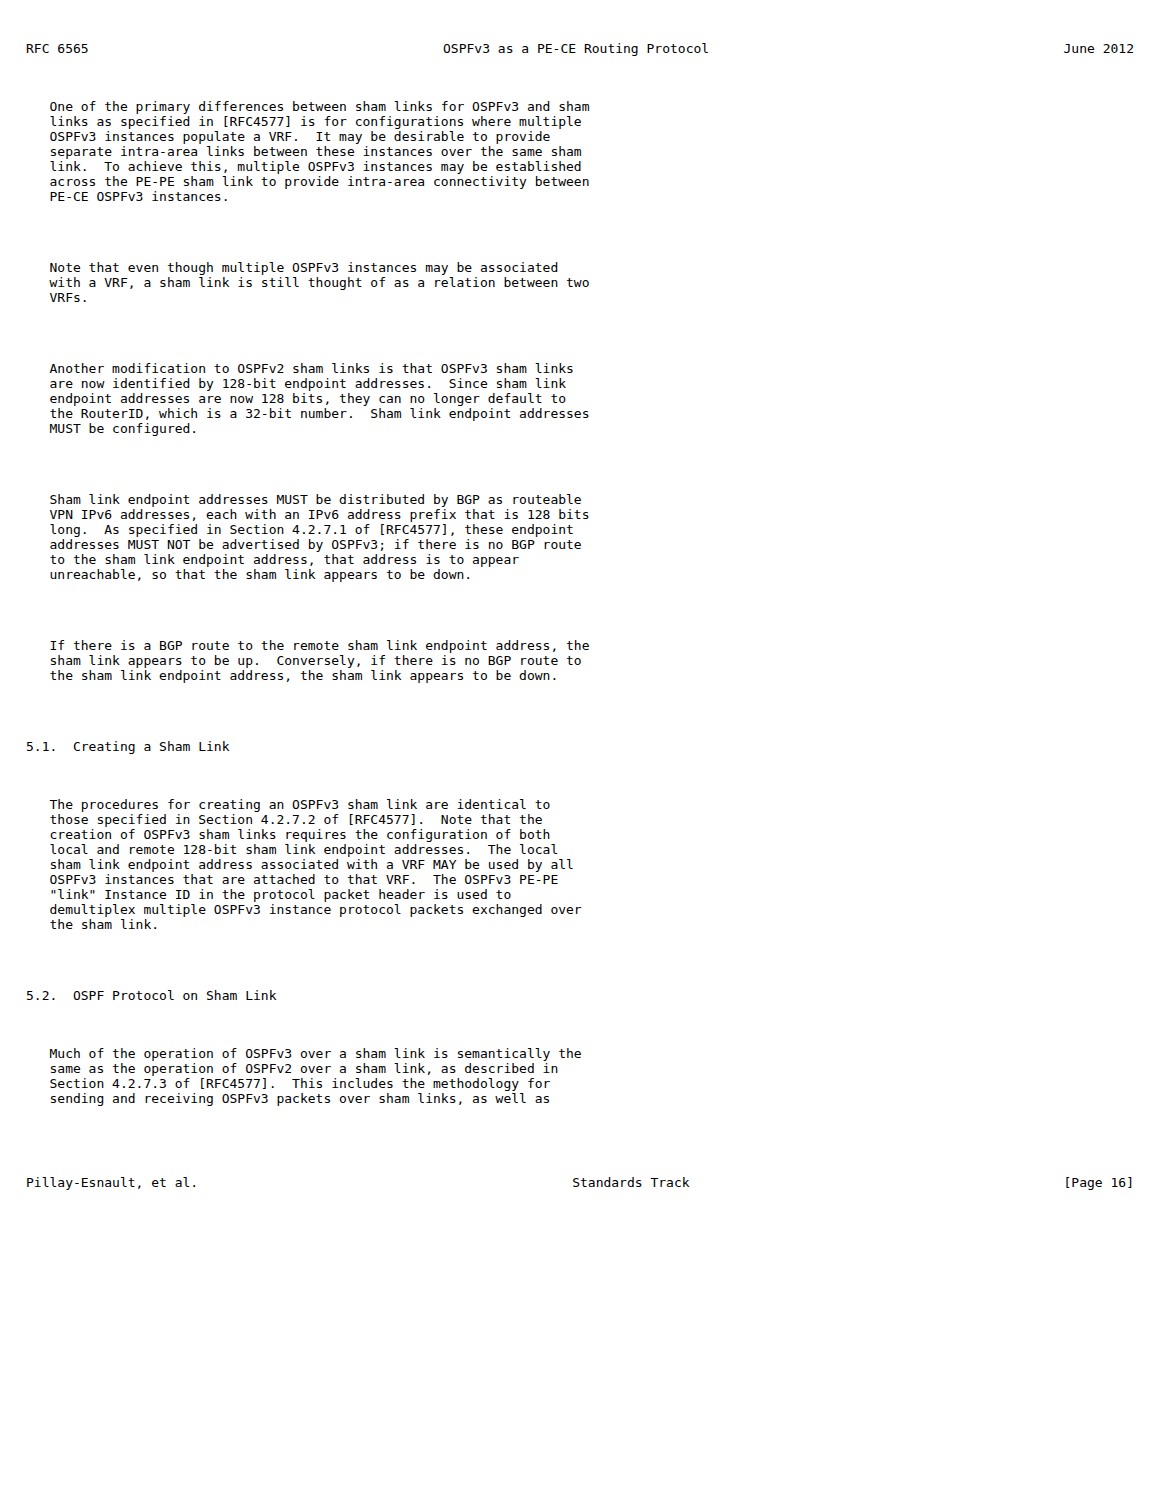RFC 6565 OSPFv3 as a PE-CE Routing Protocol June 2012
One of the primary differences between sham links for OSPFv3 and sham links as specified in [RFC4577] is for configurations where multiple OSPFv3 instances populate a VRF. It may be desirable to provide separate intra-area links between these instances over the same sham link. To achieve this, multiple OSPFv3 instances may be established across the PE-PE sham link to provide intra-area connectivity between PE-CE OSPFv3 instances.
Note that even though multiple OSPFv3 instances may be associated with a VRF, a sham link is still thought of as a relation between two VRFs.
Another modification to OSPFv2 sham links is that OSPFv3 sham links are now identified by 128-bit endpoint addresses. Since sham link endpoint addresses are now 128 bits, they can no longer default to the RouterID, which is a 32-bit number. Sham link endpoint addresses MUST be configured.
Sham link endpoint addresses MUST be distributed by BGP as routeable VPN IPv6 addresses, each with an IPv6 address prefix that is 128 bits long. As specified in Section 4.2.7.1 of [RFC4577], these endpoint addresses MUST NOT be advertised by OSPFv3; if there is no BGP route to the sham link endpoint address, that address is to appear unreachable, so that the sham link appears to be down.
If there is a BGP route to the remote sham link endpoint address, the sham link appears to be up. Conversely, if there is no BGP route to the sham link endpoint address, the sham link appears to be down.
5.1. Creating a Sham Link
The procedures for creating an OSPFv3 sham link are identical to those specified in Section 4.2.7.2 of [RFC4577]. Note that the creation of OSPFv3 sham links requires the configuration of both local and remote 128-bit sham link endpoint addresses. The local sham link endpoint address associated with a VRF MAY be used by all OSPFv3 instances that are attached to that VRF. The OSPFv3 PE-PE "link" Instance ID in the protocol packet header is used to demultiplex multiple OSPFv3 instance protocol packets exchanged over the sham link.
5.2. OSPF Protocol on Sham Link
Much of the operation of OSPFv3 over a sham link is semantically the same as the operation of OSPFv2 over a sham link, as described in Section 4.2.7.3 of [RFC4577]. This includes the methodology for sending and receiving OSPFv3 packets over sham links, as well as
Pillay-Esnault, et al. Standards Track [Page 16]